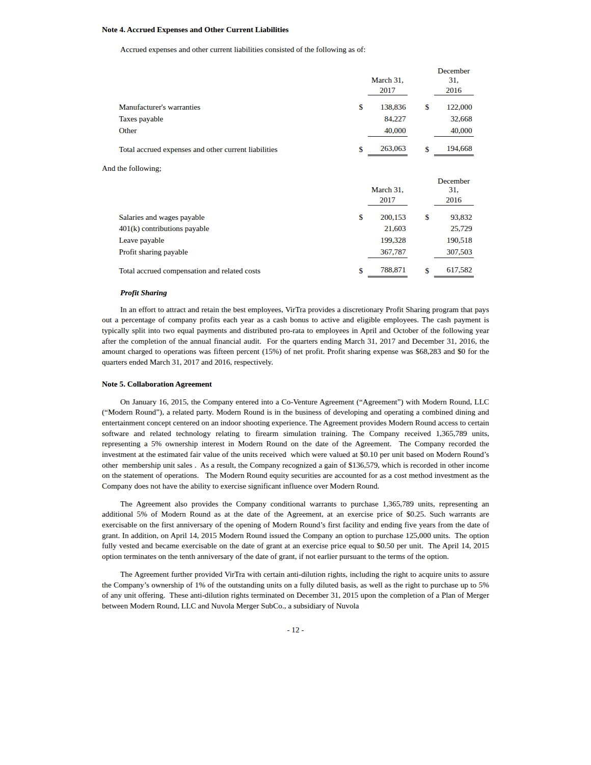Note 4. Accrued Expenses and Other Current Liabilities
Accrued expenses and other current liabilities consisted of the following as of:
| | | | March 31, | | | December 31, |
| | | | 2017 | | | 2016 |
| Manufacturer's warranties | | $ | 138,836 | | $ | 122,000 |
| Taxes payable | | | 84,227 | | | 32,668 |
| Other | | | 40,000 | | | 40,000 |
| Total accrued expenses and other current liabilities | | $ | 263,063 | | $ | 194,668 |
And the following;
| | | | March 31, | | | December 31, |
| | | | 2017 | | | 2016 |
| Salaries and wages payable | | $ | 200,153 | | $ | 93,832 |
| 401(k) contributions payable | | | 21,603 | | | 25,729 |
| Leave payable | | | 199,328 | | | 190,518 |
| Profit sharing payable | | | 367,787 | | | 307,503 |
| Total accrued compensation and related costs | | $ | 788,871 | | $ | 617,582 |
Profit Sharing
In an effort to attract and retain the best employees, VirTra provides a discretionary Profit Sharing program that pays out a percentage of company profits each year as a cash bonus to active and eligible employees. The cash payment is typically split into two equal payments and distributed pro-rata to employees in April and October of the following year after the completion of the annual financial audit. For the quarters ending March 31, 2017 and December 31, 2016, the amount charged to operations was fifteen percent (15%) of net profit. Profit sharing expense was $68,283 and $0 for the quarters ended March 31, 2017 and 2016, respectively.
Note 5. Collaboration Agreement
On January 16, 2015, the Company entered into a Co-Venture Agreement (“Agreement”) with Modern Round, LLC (“Modern Round”), a related party. Modern Round is in the business of developing and operating a combined dining and entertainment concept centered on an indoor shooting experience. The Agreement provides Modern Round access to certain software and related technology relating to firearm simulation training. The Company received 1,365,789 units, representing a 5% ownership interest in Modern Round on the date of the Agreement. The Company recorded the investment at the estimated fair value of the units received which were valued at $0.10 per unit based on Modern Round’s other membership unit sales . As a result, the Company recognized a gain of $136,579, which is recorded in other income on the statement of operations. The Modern Round equity securities are accounted for as a cost method investment as the Company does not have the ability to exercise significant influence over Modern Round.
The Agreement also provides the Company conditional warrants to purchase 1,365,789 units, representing an additional 5% of Modern Round as at the date of the Agreement, at an exercise price of $0.25. Such warrants are exercisable on the first anniversary of the opening of Modern Round’s first facility and ending five years from the date of grant. In addition, on April 14, 2015 Modern Round issued the Company an option to purchase 125,000 units. The option fully vested and became exercisable on the date of grant at an exercise price equal to $0.50 per unit. The April 14, 2015 option terminates on the tenth anniversary of the date of grant, if not earlier pursuant to the terms of the option.
The Agreement further provided VirTra with certain anti-dilution rights, including the right to acquire units to assure the Company’s ownership of 1% of the outstanding units on a fully diluted basis, as well as the right to purchase up to 5% of any unit offering. These anti-dilution rights terminated on December 31, 2015 upon the completion of a Plan of Merger between Modern Round, LLC and Nuvola Merger SubCo., a subsidiary of Nuvola
- 12 -